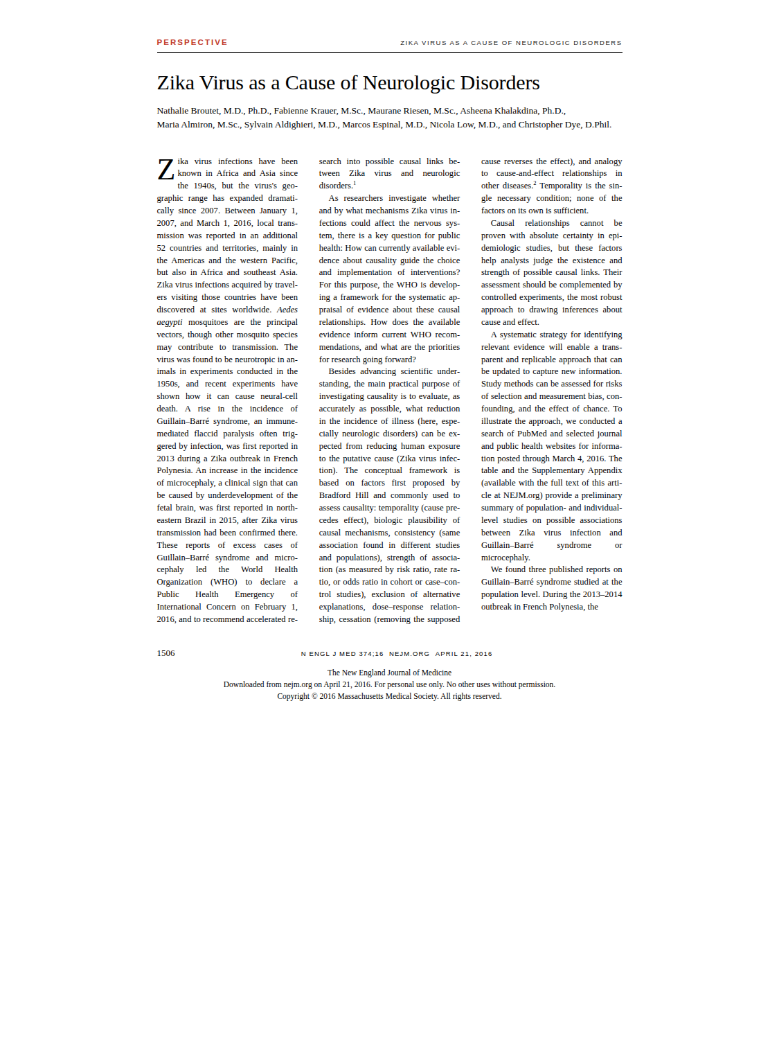Perspective
Zika Virus as a Cause of Neurologic Disorders
Zika Virus as a Cause of Neurologic Disorders
Nathalie Broutet, M.D., Ph.D., Fabienne Krauer, M.Sc., Maurane Riesen, M.Sc., Asheena Khalakdina, Ph.D.,
Maria Almiron, M.Sc., Sylvain Aldighieri, M.D., Marcos Espinal, M.D., Nicola Low, M.D., and Christopher Dye, D.Phil.
Zika virus infections have been known in Africa and Asia since the 1940s, but the virus's geographic range has expanded dramatically since 2007. Between January 1, 2007, and March 1, 2016, local transmission was reported in an additional 52 countries and territories, mainly in the Americas and the western Pacific, but also in Africa and southeast Asia. Zika virus infections acquired by travelers visiting those countries have been discovered at sites worldwide. Aedes aegypti mosquitoes are the principal vectors, though other mosquito species may contribute to transmission. The virus was found to be neurotropic in animals in experiments conducted in the 1950s, and recent experiments have shown how it can cause neural-cell death. A rise in the incidence of Guillain–Barré syndrome, an immune-mediated flaccid paralysis often triggered by infection, was first reported in 2013 during a Zika outbreak in French Polynesia. An increase in the incidence of microcephaly, a clinical sign that can be caused by underdevelopment of the fetal brain, was first reported in northeastern Brazil in 2015, after Zika virus transmission had been confirmed there. These reports of excess cases of Guillain–Barré syndrome and microcephaly led the World Health Organization (WHO) to declare a Public Health Emergency of International Concern on February 1, 2016, and to recommend accelerated research into possible causal links between Zika virus and neurologic disorders.1
As researchers investigate whether and by what mechanisms Zika virus infections could affect the nervous system, there is a key question for public health: How can currently available evidence about causality guide the choice and implementation of interventions? For this purpose, the WHO is developing a framework for the systematic appraisal of evidence about these causal relationships. How does the available evidence inform current WHO recommendations, and what are the priorities for research going forward?
Besides advancing scientific understanding, the main practical purpose of investigating causality is to evaluate, as accurately as possible, what reduction in the incidence of illness (here, especially neurologic disorders) can be expected from reducing human exposure to the putative cause (Zika virus infection). The conceptual framework is based on factors first proposed by Bradford Hill and commonly used to assess causality: temporality (cause precedes effect), biologic plausibility of causal mechanisms, consistency (same association found in different studies and populations), strength of association (as measured by risk ratio, rate ratio, or odds ratio in cohort or case–control studies), exclusion of alternative explanations, dose–response relationship, cessation (removing the supposed cause reverses the effect), and analogy to cause-and-effect relationships in other diseases.2 Temporality is the single necessary condition; none of the factors on its own is sufficient.
Causal relationships cannot be proven with absolute certainty in epidemiologic studies, but these factors help analysts judge the existence and strength of possible causal links. Their assessment should be complemented by controlled experiments, the most robust approach to drawing inferences about cause and effect.
A systematic strategy for identifying relevant evidence will enable a transparent and replicable approach that can be updated to capture new information. Study methods can be assessed for risks of selection and measurement bias, confounding, and the effect of chance. To illustrate the approach, we conducted a search of PubMed and selected journal and public health websites for information posted through March 4, 2016. The table and the Supplementary Appendix (available with the full text of this article at NEJM.org) provide a preliminary summary of population- and individual-level studies on possible associations between Zika virus infection and Guillain–Barré syndrome or microcephaly.
We found three published reports on Guillain–Barré syndrome studied at the population level. During the 2013–2014 outbreak in French Polynesia, the
1506
N Engl J Med 374;16 nejm.org April 21, 2016
The New England Journal of Medicine
Downloaded from nejm.org on April 21, 2016. For personal use only. No other uses without permission.
Copyright © 2016 Massachusetts Medical Society. All rights reserved.